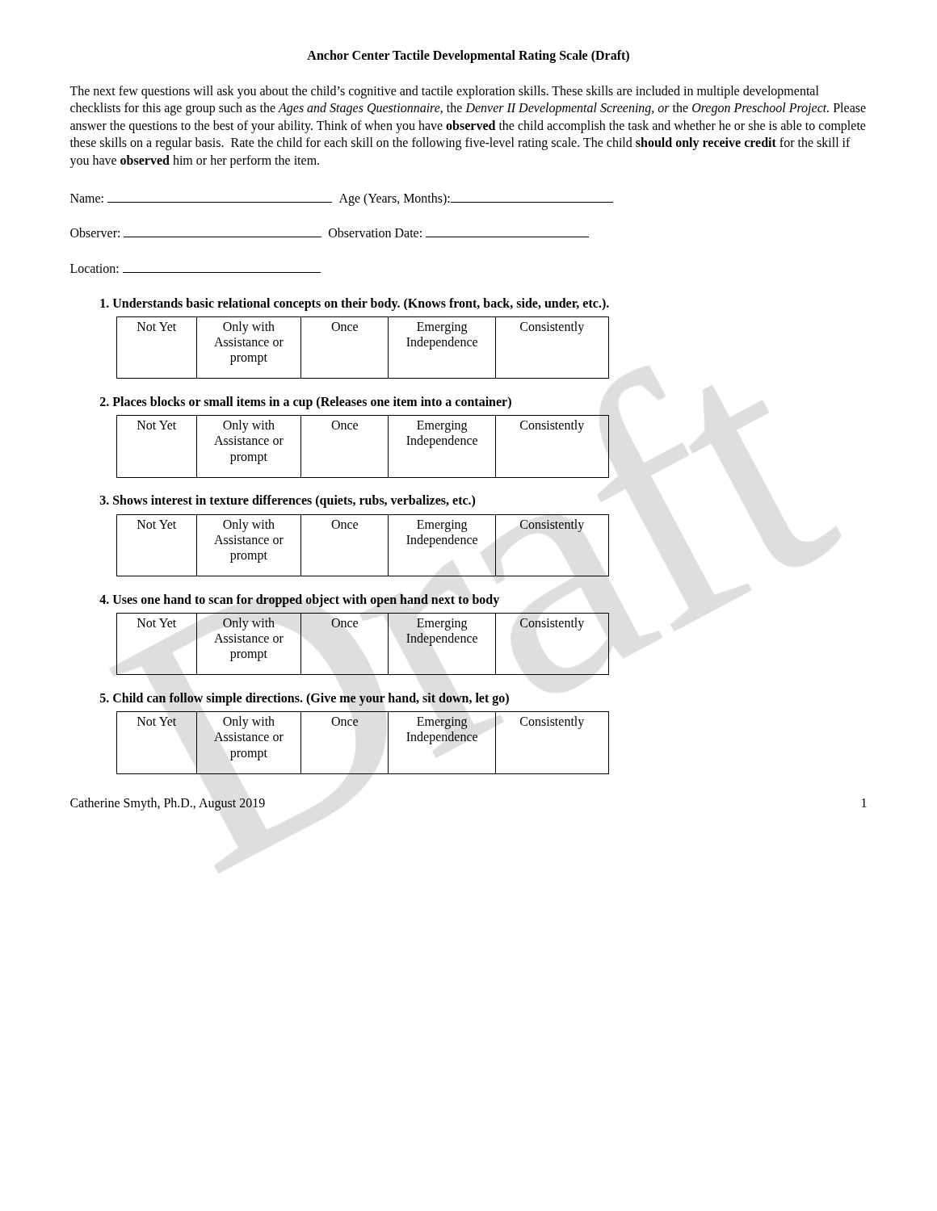Draft
Anchor Center Tactile Developmental Rating Scale (Draft)
The next few questions will ask you about the child’s cognitive and tactile exploration skills. These skills are included in multiple developmental checklists for this age group such as the Ages and Stages Questionnaire, the Denver II Developmental Screening, or the Oregon Preschool Project. Please answer the questions to the best of your ability. Think of when you have observed the child accomplish the task and whether he or she is able to complete these skills on a regular basis. Rate the child for each skill on the following five-level rating scale. The child should only receive credit for the skill if you have observed him or her perform the item.
Name: Age (Years, Months):
Observer: Observation Date:
Location:
Understands basic relational concepts on their body. (Knows front, back, side, under, etc.).
| Not Yet | Only with Assistance or prompt | Once | Emerging Independence | Consistently |
Places blocks or small items in a cup (Releases one item into a container)
| Not Yet | Only with Assistance or prompt | Once | Emerging Independence | Consistently |
Shows interest in texture differences (quiets, rubs, verbalizes, etc.)
| Not Yet | Only with Assistance or prompt | Once | Emerging Independence | Consistently |
Uses one hand to scan for dropped object with open hand next to body
| Not Yet | Only with Assistance or prompt | Once | Emerging Independence | Consistently |
Child can follow simple directions. (Give me your hand, sit down, let go)
| Not Yet | Only with Assistance or prompt | Once | Emerging Independence | Consistently |
Catherine Smyth, Ph.D., August 2019 1